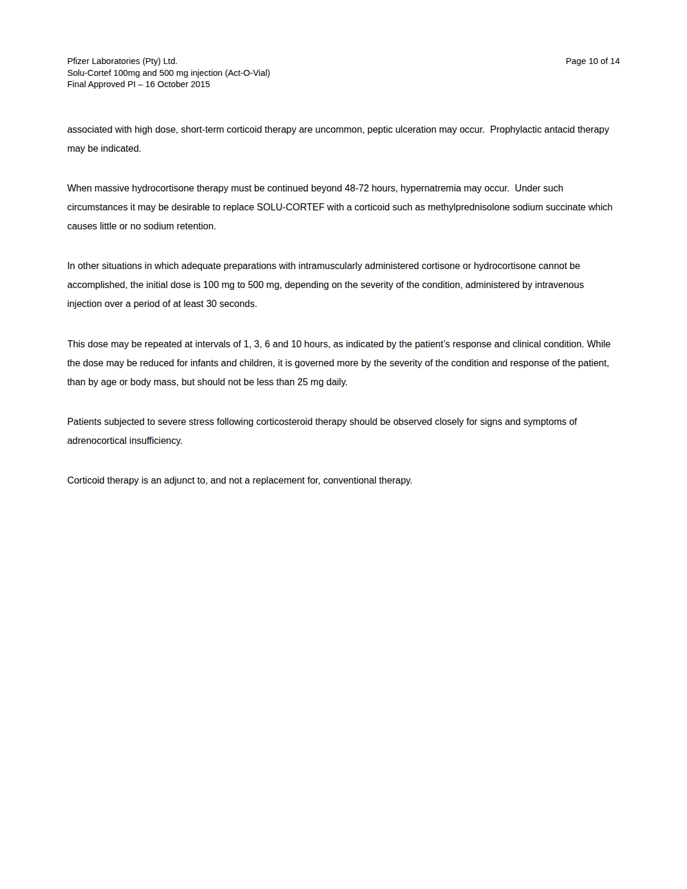Pfizer Laboratories (Pty) Ltd.
Page 10 of 14
Solu-Cortef 100mg and 500 mg injection (Act-O-Vial)
Final Approved PI – 16 October 2015
associated with high dose, short-term corticoid therapy are uncommon, peptic ulceration may occur. Prophylactic antacid therapy may be indicated.
When massive hydrocortisone therapy must be continued beyond 48-72 hours, hypernatremia may occur. Under such circumstances it may be desirable to replace SOLU-CORTEF with a corticoid such as methylprednisolone sodium succinate which causes little or no sodium retention.
In other situations in which adequate preparations with intramuscularly administered cortisone or hydrocortisone cannot be accomplished, the initial dose is 100 mg to 500 mg, depending on the severity of the condition, administered by intravenous injection over a period of at least 30 seconds.
This dose may be repeated at intervals of 1, 3, 6 and 10 hours, as indicated by the patient’s response and clinical condition. While the dose may be reduced for infants and children, it is governed more by the severity of the condition and response of the patient, than by age or body mass, but should not be less than 25 mg daily.
Patients subjected to severe stress following corticosteroid therapy should be observed closely for signs and symptoms of adrenocortical insufficiency.
Corticoid therapy is an adjunct to, and not a replacement for, conventional therapy.